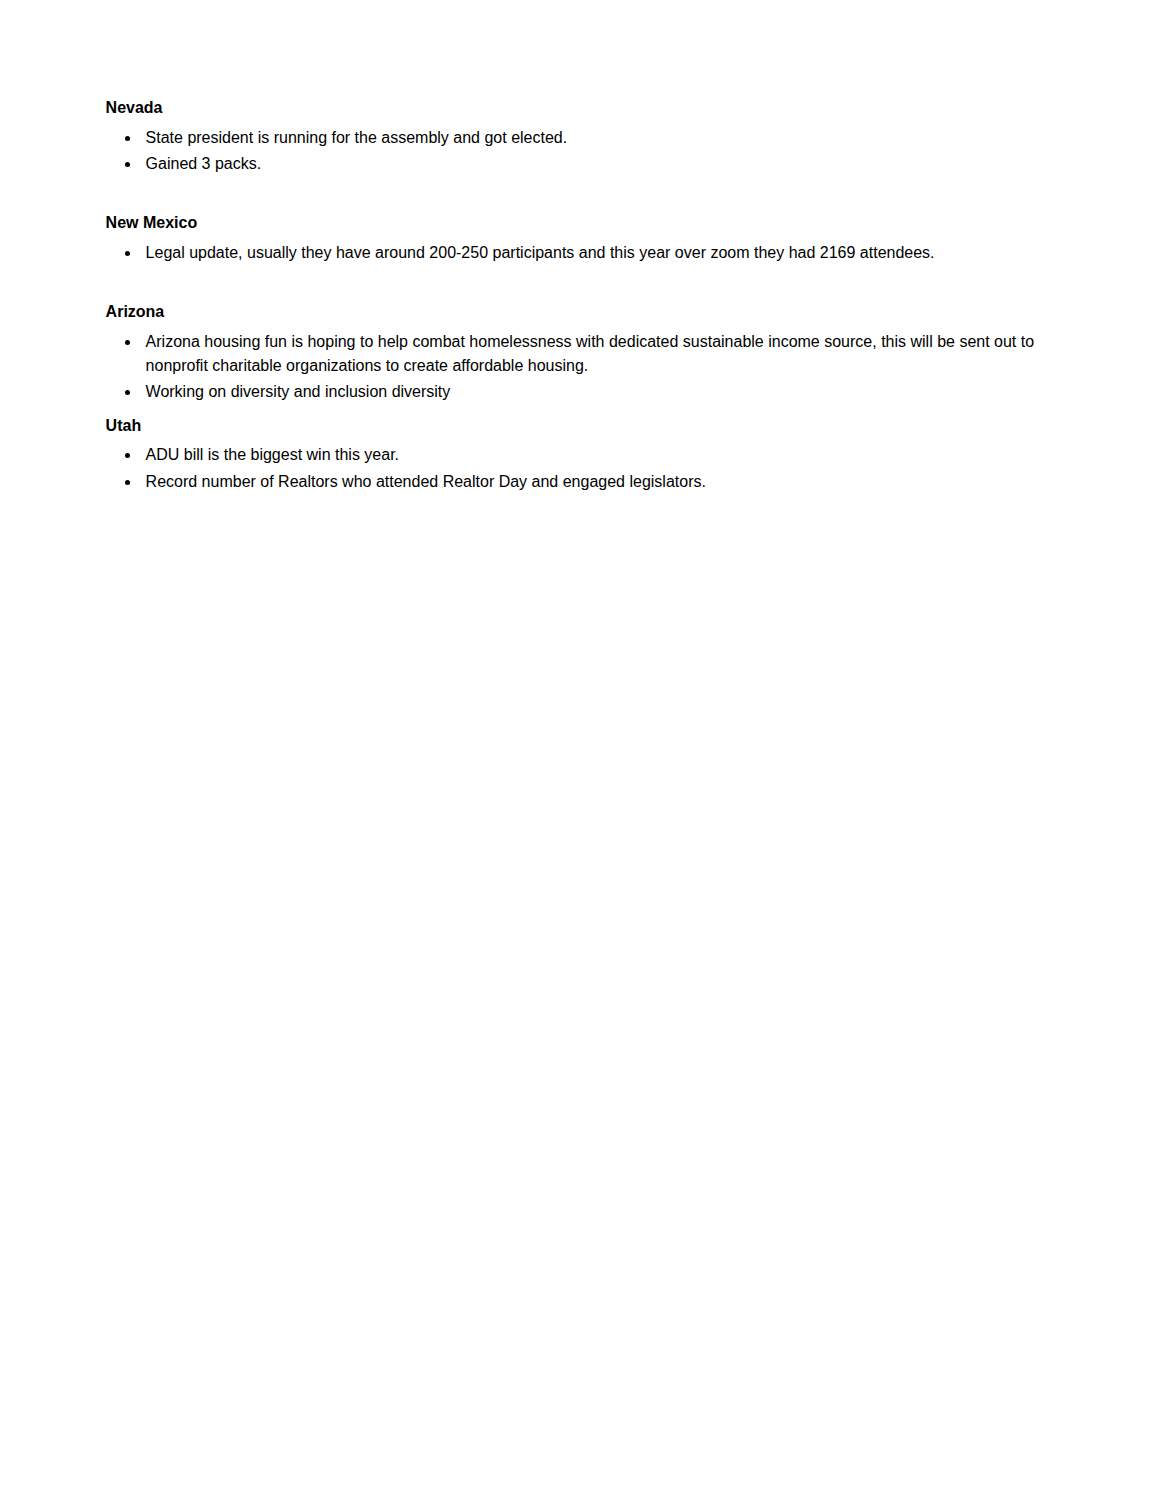Nevada
State president is running for the assembly and got elected.
Gained 3 packs.
New Mexico
Legal update, usually they have around 200-250 participants and this year over zoom they had 2169 attendees.
Arizona
Arizona housing fun is hoping to help combat homelessness with dedicated sustainable income source, this will be sent out to nonprofit charitable organizations to create affordable housing.
Working on diversity and inclusion diversity
Utah
ADU bill is the biggest win this year.
Record number of Realtors who attended Realtor Day and engaged legislators.